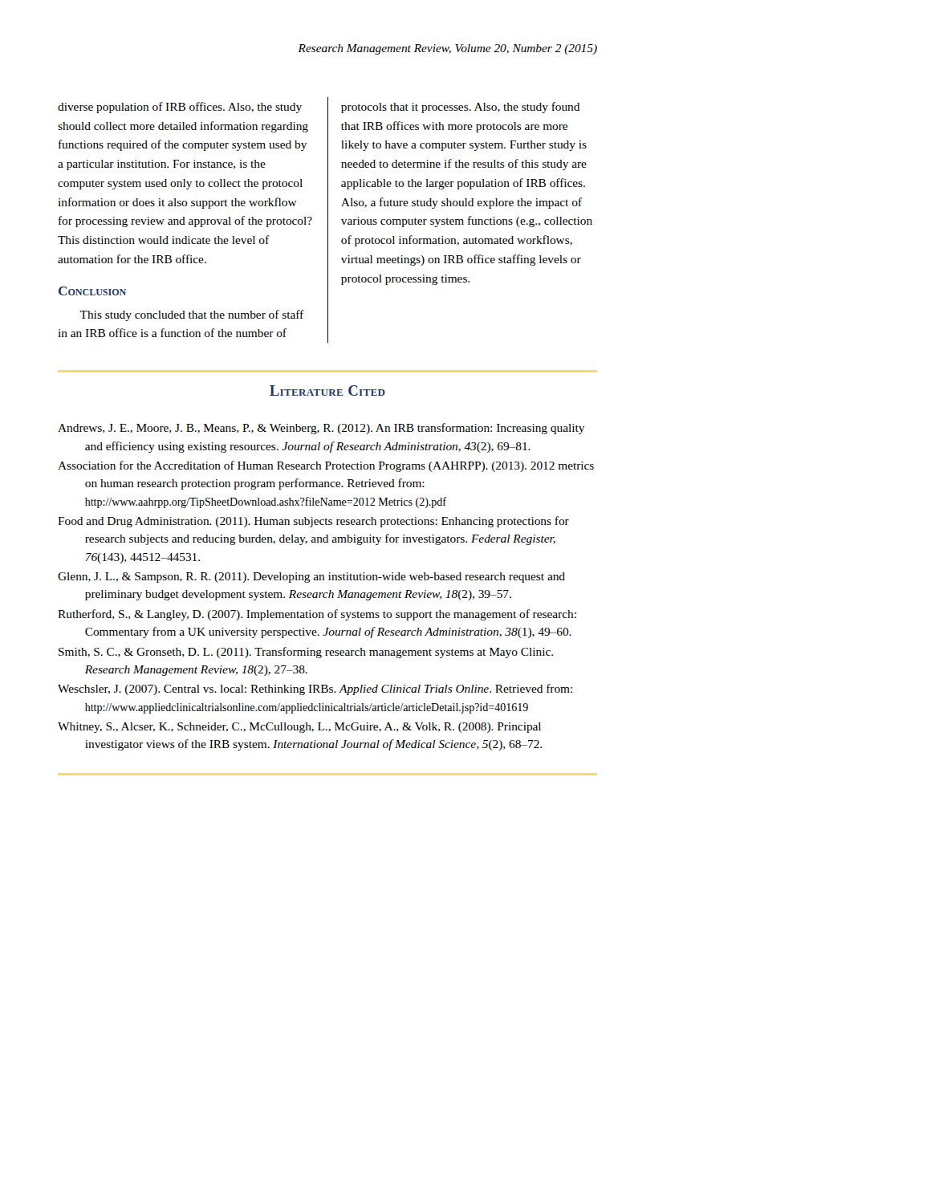Research Management Review, Volume 20, Number 2 (2015)
diverse population of IRB offices. Also, the study should collect more detailed information regarding functions required of the computer system used by a particular institution. For instance, is the computer system used only to collect the protocol information or does it also support the workflow for processing review and approval of the protocol? This distinction would indicate the level of automation for the IRB office.
Conclusion
This study concluded that the number of staff in an IRB office is a function of the number of protocols that it processes. Also, the study found that IRB offices with more protocols are more likely to have a computer system. Further study is needed to determine if the results of this study are applicable to the larger population of IRB offices. Also, a future study should explore the impact of various computer system functions (e.g., collection of protocol information, automated workflows, virtual meetings) on IRB office staffing levels or protocol processing times.
Literature Cited
Andrews, J. E., Moore, J. B., Means, P., & Weinberg, R. (2012). An IRB transformation: Increasing quality and efficiency using existing resources. Journal of Research Administration, 43(2), 69–81.
Association for the Accreditation of Human Research Protection Programs (AAHRPP). (2013). 2012 metrics on human research protection program performance. Retrieved from: http://www.aahrpp.org/TipSheetDownload.ashx?fileName=2012 Metrics (2).pdf
Food and Drug Administration. (2011). Human subjects research protections: Enhancing protections for research subjects and reducing burden, delay, and ambiguity for investigators. Federal Register, 76(143), 44512–44531.
Glenn, J. L., & Sampson, R. R. (2011). Developing an institution-wide web-based research request and preliminary budget development system. Research Management Review, 18(2), 39–57.
Rutherford, S., & Langley, D. (2007). Implementation of systems to support the management of research: Commentary from a UK university perspective. Journal of Research Administration, 38(1), 49–60.
Smith, S. C., & Gronseth, D. L. (2011). Transforming research management systems at Mayo Clinic. Research Management Review, 18(2), 27–38.
Weschsler, J. (2007). Central vs. local: Rethinking IRBs. Applied Clinical Trials Online. Retrieved from: http://www.appliedclinicaltrialsonline.com/appliedclinicaltrials/article/articleDetail.jsp?id=401619
Whitney, S., Alcser, K., Schneider, C., McCullough, L., McGuire, A., & Volk, R. (2008). Principal investigator views of the IRB system. International Journal of Medical Science, 5(2), 68–72.